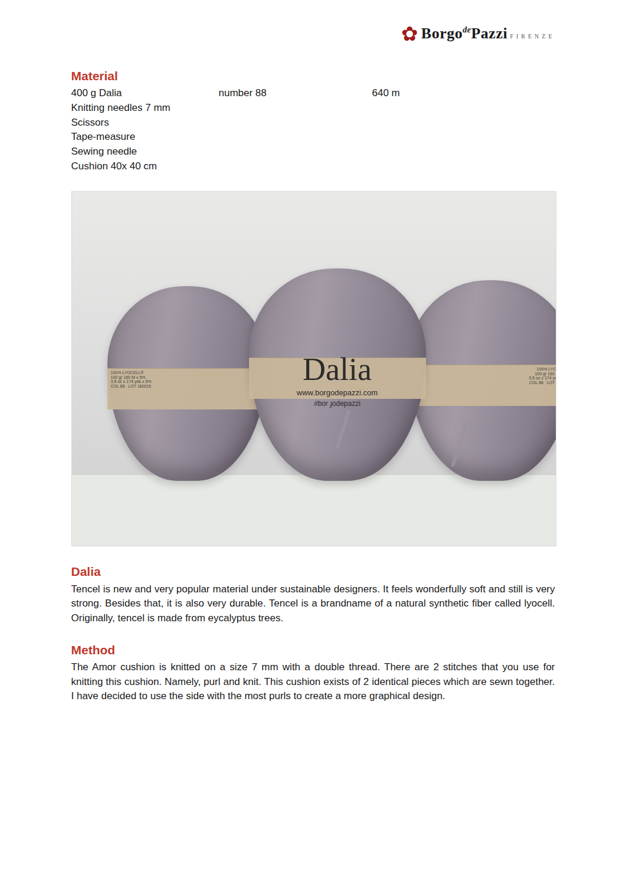✿ Borgode Pazzi FIRENZE
Material
400 g Dalia number 88640 m Knitting needles 7 mm Scissors Tape-measure Sewing needle Cushion 40x 40 cm
100% LYOCELL®
100 gr 160 M ± 5%
3,5 oz ± 174 yds ± 5%
COL 88 LOT 180015
Dalia
www.borgodepazzi.com
#borgodepazzi
100% LYOCELL®
100 gr 160 M ± 5%
3,5 oz ± 174 yds ± 5%
COL 88 LOT 180015
Dalia
Tencel is new and very popular material under sustainable designers. It feels wonderfully soft and still is very strong. Besides that, it is also very durable. Tencel is a brandname of a natural synthetic fiber called lyocell. Originally, tencel is made from eycalyptus trees.
Method
The Amor cushion is knitted on a size 7 mm with a double thread. There are 2 stitches that you use for knitting this cushion. Namely, purl and knit. This cushion exists of 2 identical pieces which are sewn together. I have decided to use the side with the most purls to create a more graphical design.